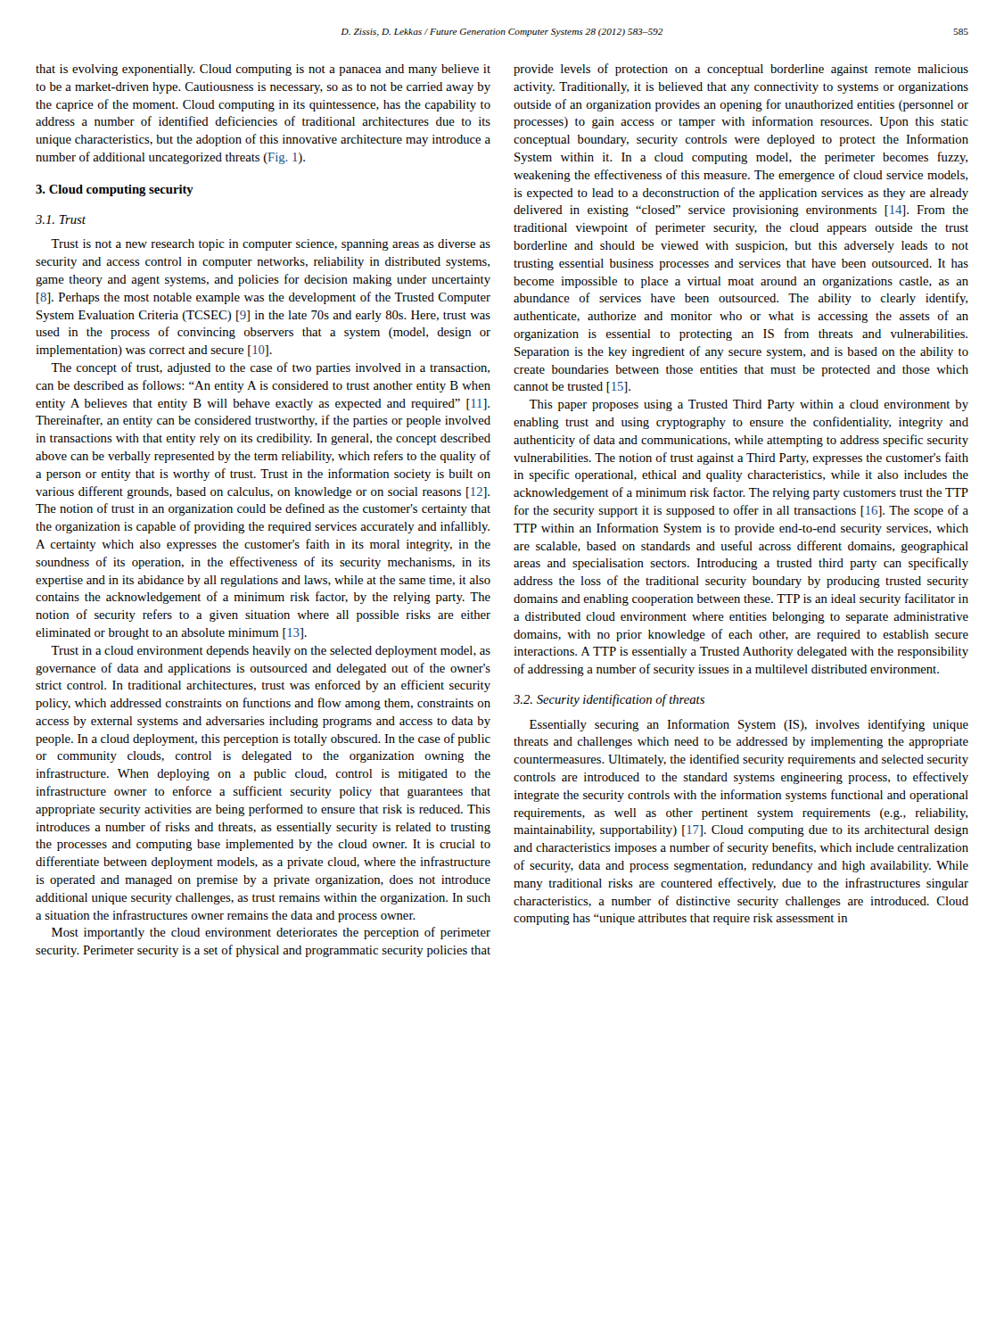D. Zissis, D. Lekkas / Future Generation Computer Systems 28 (2012) 583–592
585
that is evolving exponentially. Cloud computing is not a panacea and many believe it to be a market-driven hype. Cautiousness is necessary, so as to not be carried away by the caprice of the moment. Cloud computing in its quintessence, has the capability to address a number of identified deficiencies of traditional architectures due to its unique characteristics, but the adoption of this innovative architecture may introduce a number of additional uncategorized threats (Fig. 1).
3. Cloud computing security
3.1. Trust
Trust is not a new research topic in computer science, spanning areas as diverse as security and access control in computer networks, reliability in distributed systems, game theory and agent systems, and policies for decision making under uncertainty [8]. Perhaps the most notable example was the development of the Trusted Computer System Evaluation Criteria (TCSEC) [9] in the late 70s and early 80s. Here, trust was used in the process of convincing observers that a system (model, design or implementation) was correct and secure [10].
The concept of trust, adjusted to the case of two parties involved in a transaction, can be described as follows: “An entity A is considered to trust another entity B when entity A believes that entity B will behave exactly as expected and required” [11]. Thereinafter, an entity can be considered trustworthy, if the parties or people involved in transactions with that entity rely on its credibility. In general, the concept described above can be verbally represented by the term reliability, which refers to the quality of a person or entity that is worthy of trust. Trust in the information society is built on various different grounds, based on calculus, on knowledge or on social reasons [12]. The notion of trust in an organization could be defined as the customer's certainty that the organization is capable of providing the required services accurately and infallibly. A certainty which also expresses the customer's faith in its moral integrity, in the soundness of its operation, in the effectiveness of its security mechanisms, in its expertise and in its abidance by all regulations and laws, while at the same time, it also contains the acknowledgement of a minimum risk factor, by the relying party. The notion of security refers to a given situation where all possible risks are either eliminated or brought to an absolute minimum [13].
Trust in a cloud environment depends heavily on the selected deployment model, as governance of data and applications is outsourced and delegated out of the owner's strict control. In traditional architectures, trust was enforced by an efficient security policy, which addressed constraints on functions and flow among them, constraints on access by external systems and adversaries including programs and access to data by people. In a cloud deployment, this perception is totally obscured. In the case of public or community clouds, control is delegated to the organization owning the infrastructure. When deploying on a public cloud, control is mitigated to the infrastructure owner to enforce a sufficient security policy that guarantees that appropriate security activities are being performed to ensure that risk is reduced. This introduces a number of risks and threats, as essentially security is related to trusting the processes and computing base implemented by the cloud owner. It is crucial to differentiate between deployment models, as a private cloud, where the infrastructure is operated and managed on premise by a private organization, does not introduce additional unique security challenges, as trust remains within the organization. In such a situation the infrastructures owner remains the data and process owner.
Most importantly the cloud environment deteriorates the perception of perimeter security. Perimeter security is a set of physical and programmatic security policies that provide levels of protection on a conceptual borderline against remote malicious activity. Traditionally, it is believed that any connectivity to systems or organizations outside of an organization provides an opening for unauthorized entities (personnel or processes) to gain access or tamper with information resources. Upon this static conceptual boundary, security controls were deployed to protect the Information System within it. In a cloud computing model, the perimeter becomes fuzzy, weakening the effectiveness of this measure. The emergence of cloud service models, is expected to lead to a deconstruction of the application services as they are already delivered in existing “closed” service provisioning environments [14]. From the traditional viewpoint of perimeter security, the cloud appears outside the trust borderline and should be viewed with suspicion, but this adversely leads to not trusting essential business processes and services that have been outsourced. It has become impossible to place a virtual moat around an organizations castle, as an abundance of services have been outsourced. The ability to clearly identify, authenticate, authorize and monitor who or what is accessing the assets of an organization is essential to protecting an IS from threats and vulnerabilities. Separation is the key ingredient of any secure system, and is based on the ability to create boundaries between those entities that must be protected and those which cannot be trusted [15].
This paper proposes using a Trusted Third Party within a cloud environment by enabling trust and using cryptography to ensure the confidentiality, integrity and authenticity of data and communications, while attempting to address specific security vulnerabilities. The notion of trust against a Third Party, expresses the customer's faith in specific operational, ethical and quality characteristics, while it also includes the acknowledgement of a minimum risk factor. The relying party customers trust the TTP for the security support it is supposed to offer in all transactions [16]. The scope of a TTP within an Information System is to provide end-to-end security services, which are scalable, based on standards and useful across different domains, geographical areas and specialisation sectors. Introducing a trusted third party can specifically address the loss of the traditional security boundary by producing trusted security domains and enabling cooperation between these. TTP is an ideal security facilitator in a distributed cloud environment where entities belonging to separate administrative domains, with no prior knowledge of each other, are required to establish secure interactions. A TTP is essentially a Trusted Authority delegated with the responsibility of addressing a number of security issues in a multilevel distributed environment.
3.2. Security identification of threats
Essentially securing an Information System (IS), involves identifying unique threats and challenges which need to be addressed by implementing the appropriate countermeasures. Ultimately, the identified security requirements and selected security controls are introduced to the standard systems engineering process, to effectively integrate the security controls with the information systems functional and operational requirements, as well as other pertinent system requirements (e.g., reliability, maintainability, supportability) [17]. Cloud computing due to its architectural design and characteristics imposes a number of security benefits, which include centralization of security, data and process segmentation, redundancy and high availability. While many traditional risks are countered effectively, due to the infrastructures singular characteristics, a number of distinctive security challenges are introduced. Cloud computing has “unique attributes that require risk assessment in